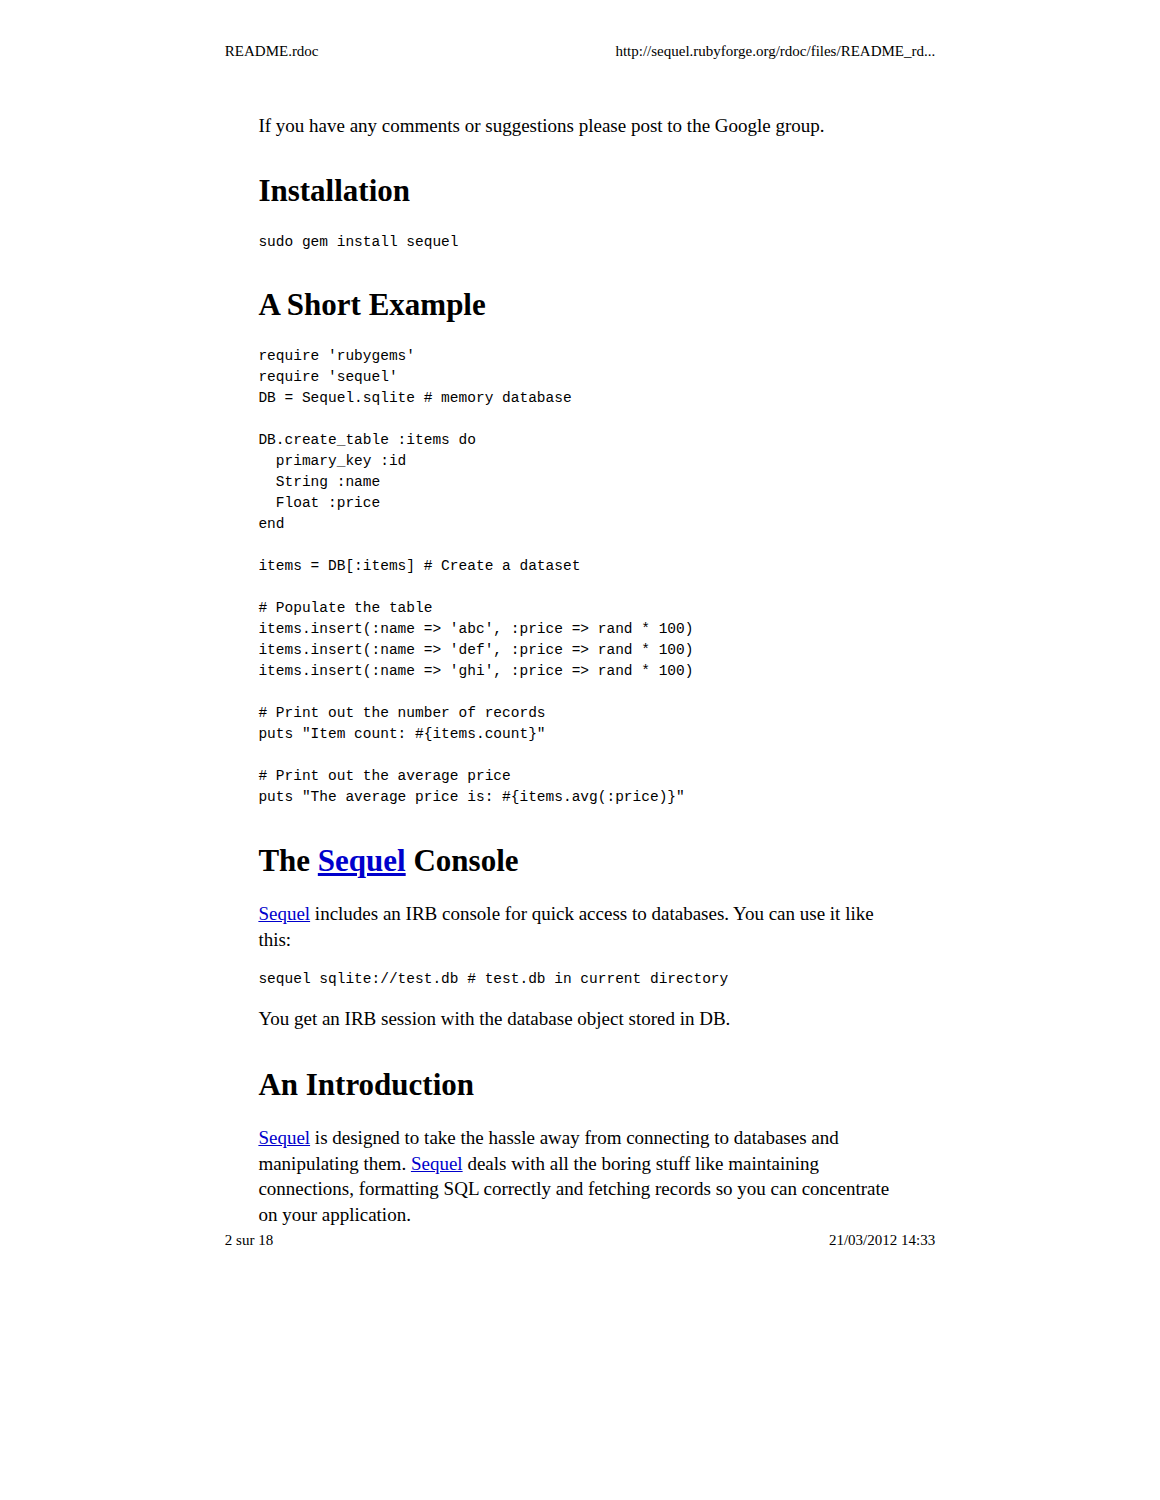README.rdoc
http://sequel.rubyforge.org/rdoc/files/README_rd...
If you have any comments or suggestions please post to the Google group.
Installation
sudo gem install sequel
A Short Example
require 'rubygems'
require 'sequel'
DB = Sequel.sqlite # memory database

DB.create_table :items do
  primary_key :id
  String :name
  Float :price
end

items = DB[:items] # Create a dataset

# Populate the table
items.insert(:name => 'abc', :price => rand * 100)
items.insert(:name => 'def', :price => rand * 100)
items.insert(:name => 'ghi', :price => rand * 100)

# Print out the number of records
puts "Item count: #{items.count}"

# Print out the average price
puts "The average price is: #{items.avg(:price)}"
The Sequel Console
Sequel includes an IRB console for quick access to databases. You can use it like this:
sequel sqlite://test.db # test.db in current directory
You get an IRB session with the database object stored in DB.
An Introduction
Sequel is designed to take the hassle away from connecting to databases and manipulating them. Sequel deals with all the boring stuff like maintaining connections, formatting SQL correctly and fetching records so you can concentrate on your application.
2 sur 18
21/03/2012 14:33